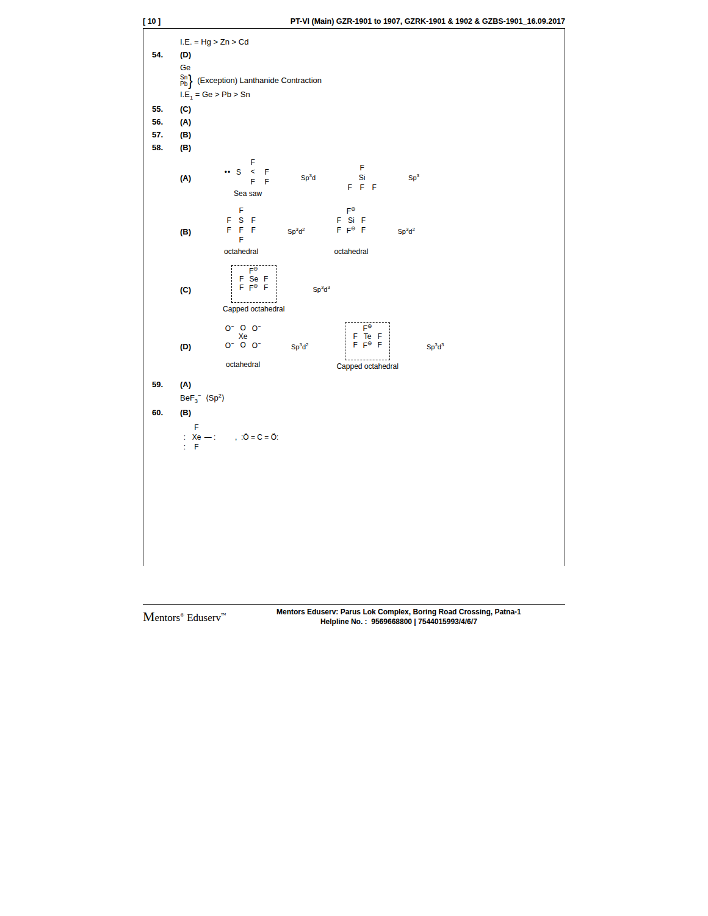[ 10 ]
PT-VI (Main) GZR-1901 to 1907, GZRK-1901 & 1902 & GZBS-1901_16.09.2017
I.E. = Hg > Zn > Cd
54.
(D)
Ge
Sn Pb} (Exception) Lanthanide Contraction
I.E1 = Ge > Pb > Sn
55.
(C)
56.
(A)
57.
(B)
58.
(B)
(A)
F
••
S
<
F
F
F
Sea saw
Sp3d
F
Si
F
F
F
Sp3
(B)
F
F
S
F
F
F
F
F
octahedral
Sp3d2
F⊖
F
Si
F
F
F⊖
F
octahedral
Sp3d2
(C)
F⊖
F
Se
F
F
F⊖
F
Capped octahedral
Sp3d3
(D)
O−
O
O−
Xe
O−
O
O−
octahedral
Sp3d2
F⊖
F
Te
F
F
F⊖
F
Capped octahedral
Sp3d3
59.
(A)
BeF3− ⟨Sp2⟩
60.
(B)
F
:
Xe
— :
:
F
, :Ö = C = Ö:
Mentors® Eduserv™
Mentors Eduserv: Parus Lok Complex, Boring Road Crossing, Patna-1
Helpline No. : 9569668800 | 7544015993/4/6/7